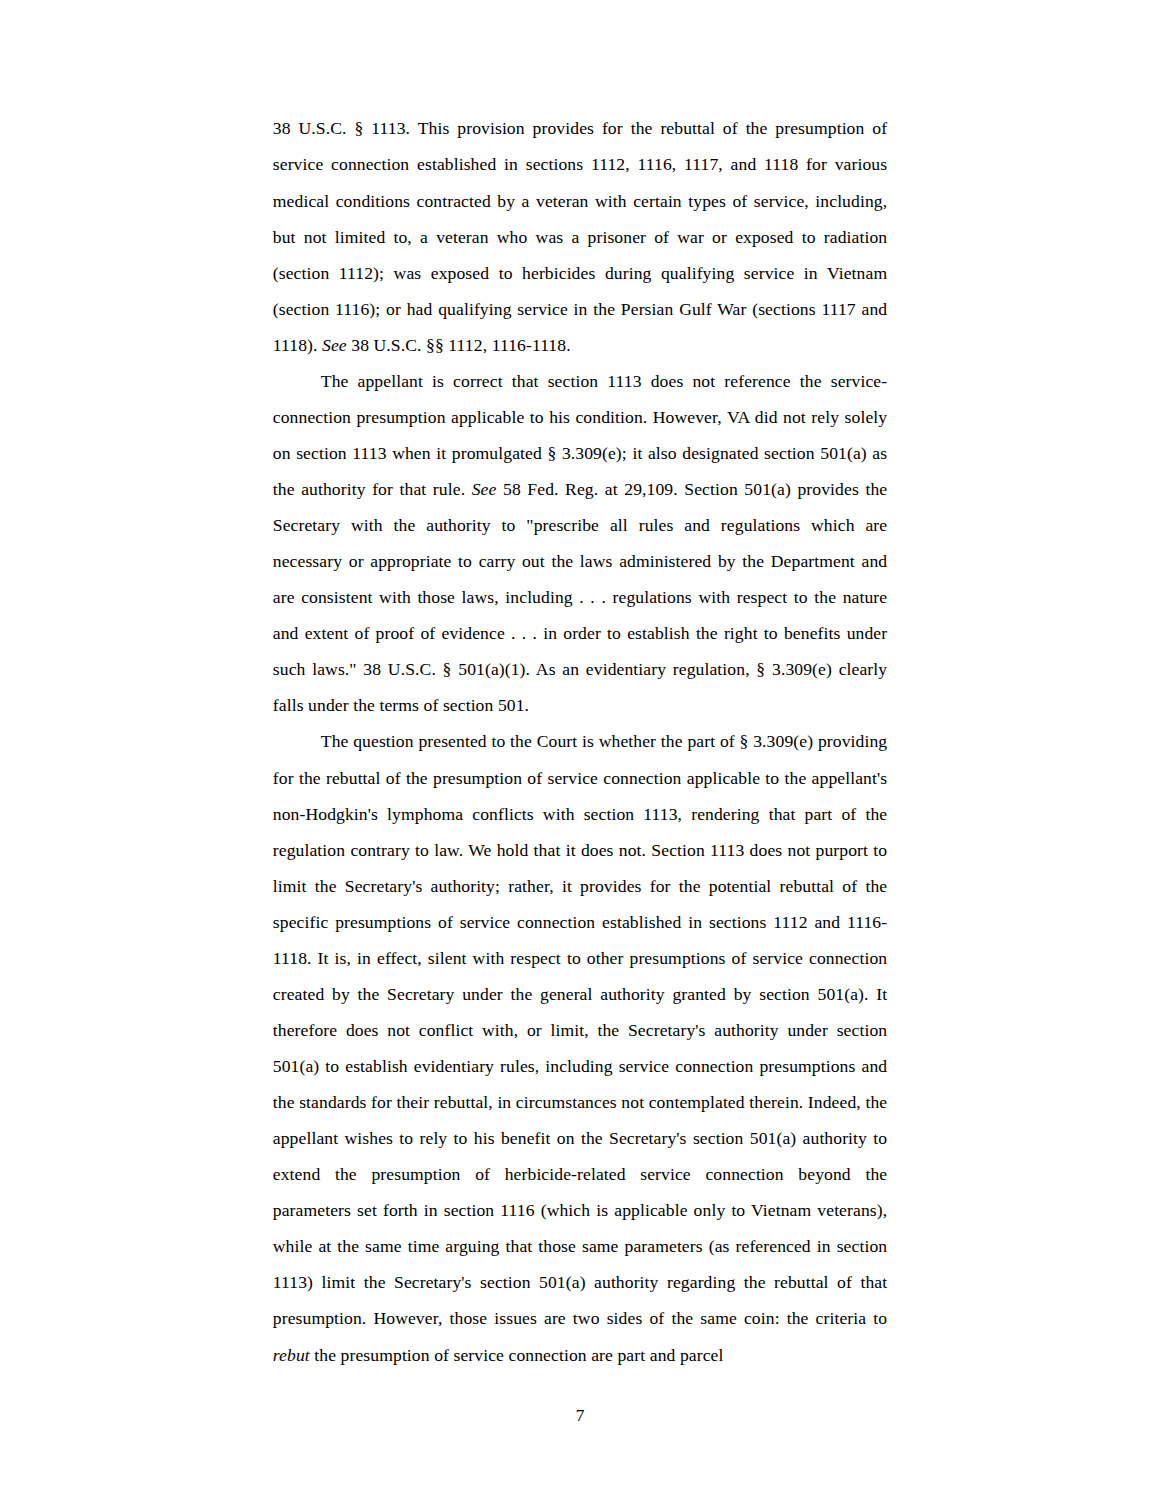38 U.S.C. § 1113. This provision provides for the rebuttal of the presumption of service connection established in sections 1112, 1116, 1117, and 1118 for various medical conditions contracted by a veteran with certain types of service, including, but not limited to, a veteran who was a prisoner of war or exposed to radiation (section 1112); was exposed to herbicides during qualifying service in Vietnam (section 1116); or had qualifying service in the Persian Gulf War (sections 1117 and 1118). See 38 U.S.C. §§ 1112, 1116-1118.
The appellant is correct that section 1113 does not reference the service-connection presumption applicable to his condition. However, VA did not rely solely on section 1113 when it promulgated § 3.309(e); it also designated section 501(a) as the authority for that rule. See 58 Fed. Reg. at 29,109. Section 501(a) provides the Secretary with the authority to "prescribe all rules and regulations which are necessary or appropriate to carry out the laws administered by the Department and are consistent with those laws, including . . . regulations with respect to the nature and extent of proof of evidence . . . in order to establish the right to benefits under such laws." 38 U.S.C. § 501(a)(1). As an evidentiary regulation, § 3.309(e) clearly falls under the terms of section 501.
The question presented to the Court is whether the part of § 3.309(e) providing for the rebuttal of the presumption of service connection applicable to the appellant's non-Hodgkin's lymphoma conflicts with section 1113, rendering that part of the regulation contrary to law. We hold that it does not. Section 1113 does not purport to limit the Secretary's authority; rather, it provides for the potential rebuttal of the specific presumptions of service connection established in sections 1112 and 1116-1118. It is, in effect, silent with respect to other presumptions of service connection created by the Secretary under the general authority granted by section 501(a). It therefore does not conflict with, or limit, the Secretary's authority under section 501(a) to establish evidentiary rules, including service connection presumptions and the standards for their rebuttal, in circumstances not contemplated therein. Indeed, the appellant wishes to rely to his benefit on the Secretary's section 501(a) authority to extend the presumption of herbicide-related service connection beyond the parameters set forth in section 1116 (which is applicable only to Vietnam veterans), while at the same time arguing that those same parameters (as referenced in section 1113) limit the Secretary's section 501(a) authority regarding the rebuttal of that presumption. However, those issues are two sides of the same coin: the criteria to rebut the presumption of service connection are part and parcel
7